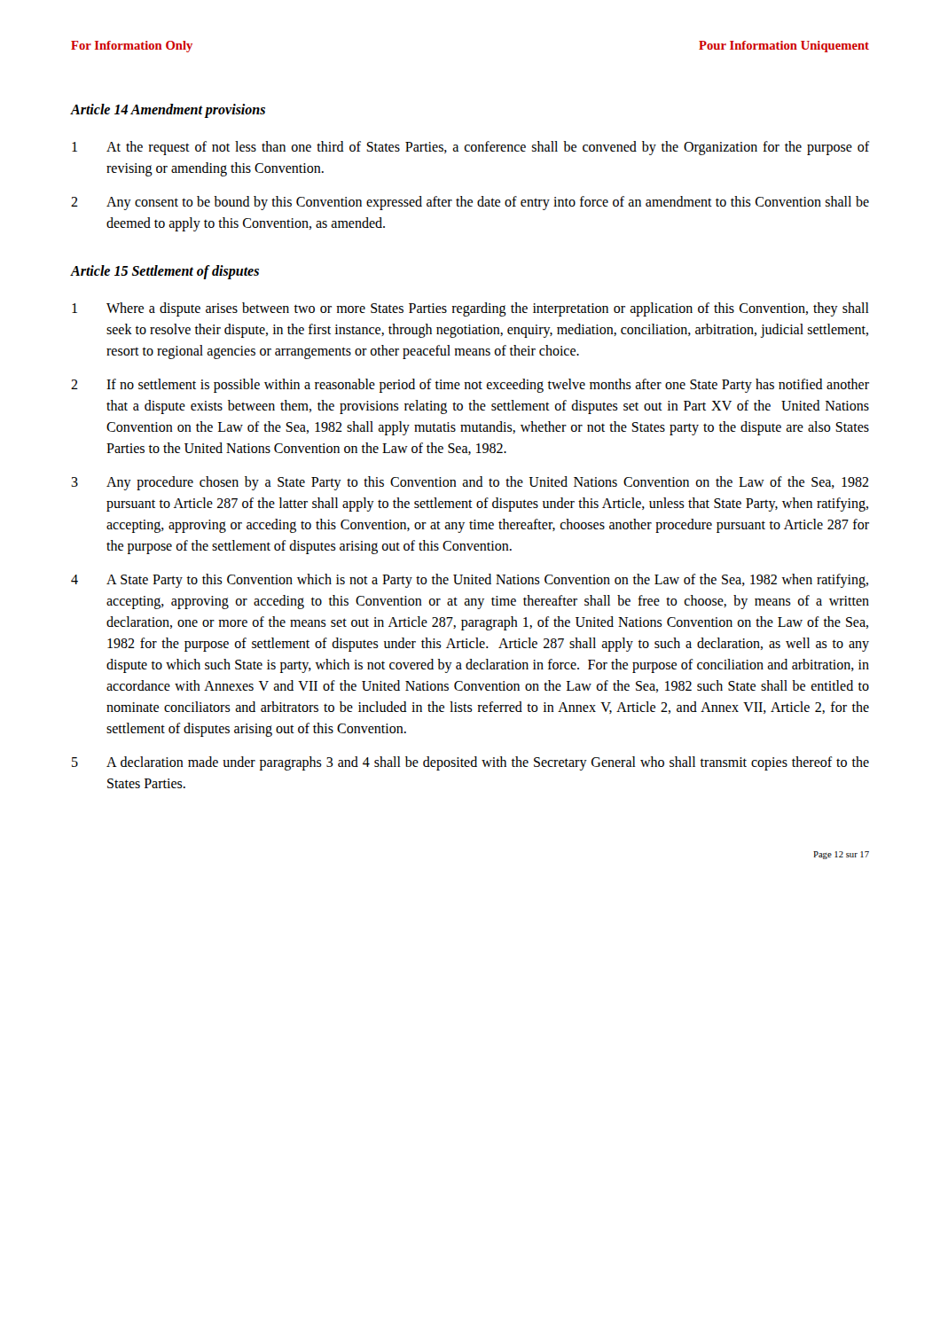For Information Only Pour Information Uniquement
Article 14 Amendment provisions
1
At the request of not less than one third of States Parties, a conference shall be convened by the Organization for the purpose of revising or amending this Convention.
2
Any consent to be bound by this Convention expressed after the date of entry into force of an amendment to this Convention shall be deemed to apply to this Convention, as amended.
Article 15 Settlement of disputes
1
Where a dispute arises between two or more States Parties regarding the interpretation or application of this Convention, they shall seek to resolve their dispute, in the first instance, through negotiation, enquiry, mediation, conciliation, arbitration, judicial settlement, resort to regional agencies or arrangements or other peaceful means of their choice.
2
If no settlement is possible within a reasonable period of time not exceeding twelve months after one State Party has notified another that a dispute exists between them, the provisions relating to the settlement of disputes set out in Part XV of the United Nations Convention on the Law of the Sea, 1982 shall apply mutatis mutandis, whether or not the States party to the dispute are also States Parties to the United Nations Convention on the Law of the Sea, 1982.
3
Any procedure chosen by a State Party to this Convention and to the United Nations Convention on the Law of the Sea, 1982 pursuant to Article 287 of the latter shall apply to the settlement of disputes under this Article, unless that State Party, when ratifying, accepting, approving or acceding to this Convention, or at any time thereafter, chooses another procedure pursuant to Article 287 for the purpose of the settlement of disputes arising out of this Convention.
4
A State Party to this Convention which is not a Party to the United Nations Convention on the Law of the Sea, 1982 when ratifying, accepting, approving or acceding to this Convention or at any time thereafter shall be free to choose, by means of a written declaration, one or more of the means set out in Article 287, paragraph 1, of the United Nations Convention on the Law of the Sea, 1982 for the purpose of settlement of disputes under this Article. Article 287 shall apply to such a declaration, as well as to any dispute to which such State is party, which is not covered by a declaration in force. For the purpose of conciliation and arbitration, in accordance with Annexes V and VII of the United Nations Convention on the Law of the Sea, 1982 such State shall be entitled to nominate conciliators and arbitrators to be included in the lists referred to in Annex V, Article 2, and Annex VII, Article 2, for the settlement of disputes arising out of this Convention.
5
A declaration made under paragraphs 3 and 4 shall be deposited with the Secretary General who shall transmit copies thereof to the States Parties.
Page 12 sur 17